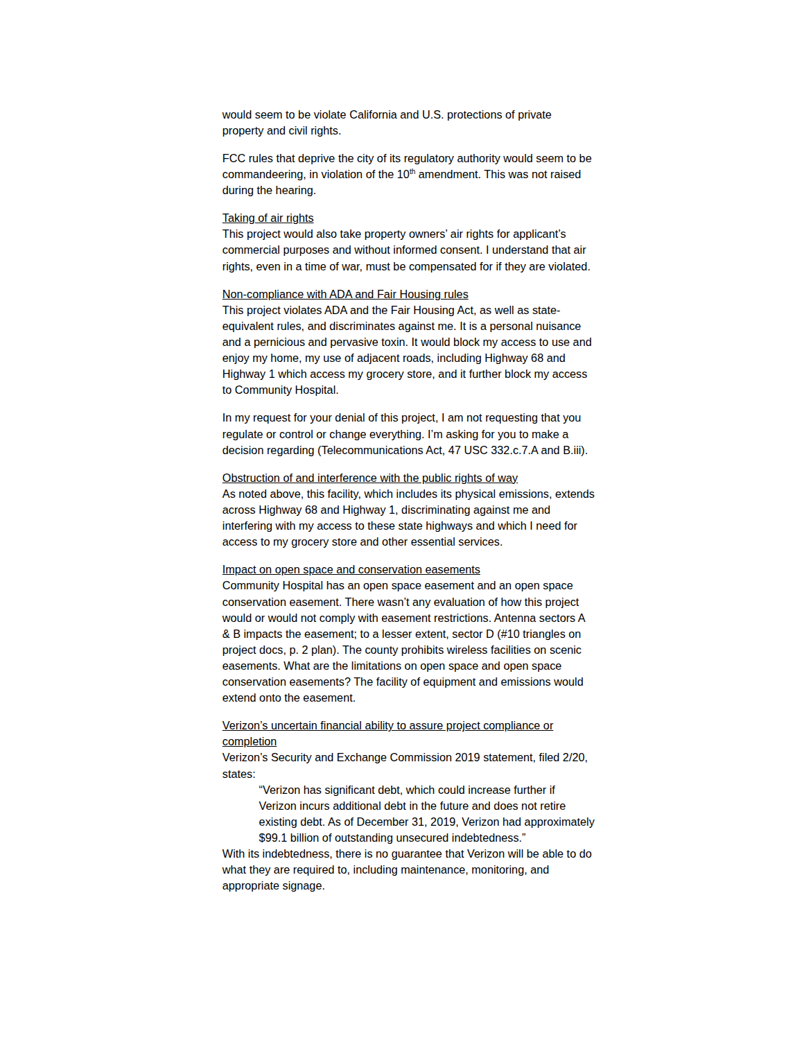would seem to be violate California and U.S. protections of private property and civil rights.
FCC rules that deprive the city of its regulatory authority would seem to be commandeering, in violation of the 10th amendment. This was not raised during the hearing.
Taking of air rights
This project would also take property owners’ air rights for applicant’s commercial purposes and without informed consent. I understand that air rights, even in a time of war, must be compensated for if they are violated.
Non-compliance with ADA and Fair Housing rules
This project violates ADA and the Fair Housing Act, as well as state-equivalent rules, and discriminates against me. It is a personal nuisance and a pernicious and pervasive toxin. It would block my access to use and enjoy my home, my use of adjacent roads, including Highway 68 and Highway 1 which access my grocery store, and it further block my access to Community Hospital.
In my request for your denial of this project, I am not requesting that you regulate or control or change everything. I’m asking for you to make a decision regarding (Telecommunications Act, 47 USC 332.c.7.A and B.iii).
Obstruction of and interference with the public rights of way
As noted above, this facility, which includes its physical emissions, extends across Highway 68 and Highway 1, discriminating against me and interfering with my access to these state highways and which I need for access to my grocery store and other essential services.
Impact on open space and conservation easements
Community Hospital has an open space easement and an open space conservation easement. There wasn’t any evaluation of how this project would or would not comply with easement restrictions. Antenna sectors A & B impacts the easement; to a lesser extent, sector D (#10 triangles on project docs, p. 2 plan). The county prohibits wireless facilities on scenic easements. What are the limitations on open space and open space conservation easements? The facility of equipment and emissions would extend onto the easement.
Verizon’s uncertain financial ability to assure project compliance or completion
Verizon’s Security and Exchange Commission 2019 statement, filed 2/20, states:
“Verizon has significant debt, which could increase further if Verizon incurs additional debt in the future and does not retire existing debt. As of December 31, 2019, Verizon had approximately $99.1 billion of outstanding unsecured indebtedness.”
With its indebtedness, there is no guarantee that Verizon will be able to do what they are required to, including maintenance, monitoring, and appropriate signage.